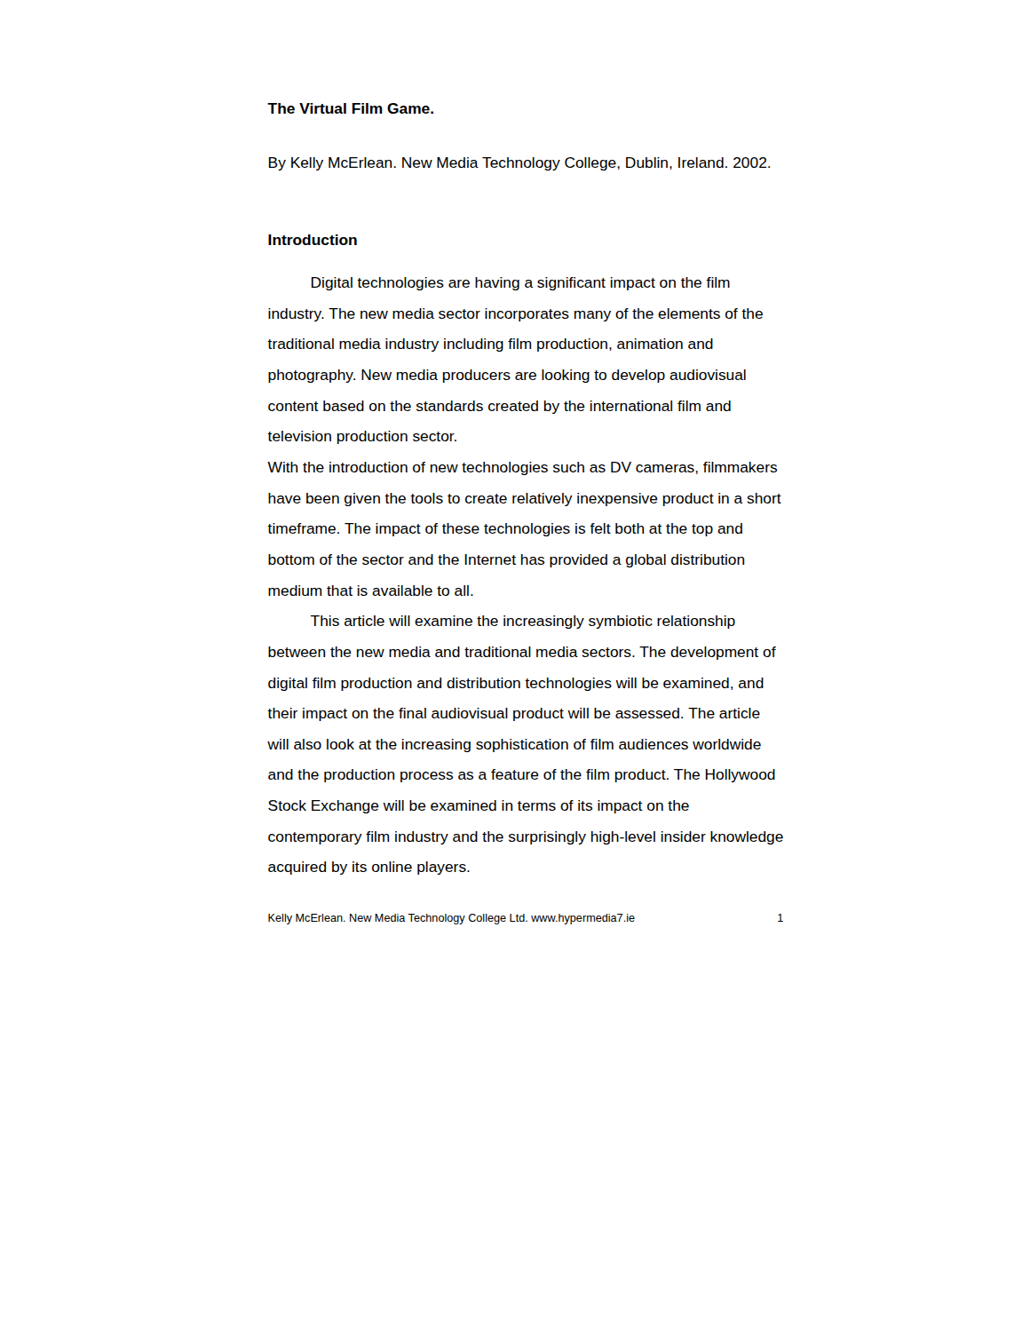The Virtual Film Game.
By Kelly McErlean. New Media Technology College, Dublin, Ireland. 2002.
Introduction
Digital technologies are having a significant impact on the film industry. The new media sector incorporates many of the elements of the traditional media industry including film production, animation and photography. New media producers are looking to develop audiovisual content based on the standards created by the international film and television production sector.
With the introduction of new technologies such as DV cameras, filmmakers have been given the tools to create relatively inexpensive product in a short timeframe. The impact of these technologies is felt both at the top and bottom of the sector and the Internet has provided a global distribution medium that is available to all.
This article will examine the increasingly symbiotic relationship between the new media and traditional media sectors. The development of digital film production and distribution technologies will be examined, and their impact on the final audiovisual product will be assessed. The article will also look at the increasing sophistication of film audiences worldwide and the production process as a feature of the film product. The Hollywood Stock Exchange will be examined in terms of its impact on the contemporary film industry and the surprisingly high-level insider knowledge acquired by its online players.
Kelly McErlean. New Media Technology College Ltd. www.hypermedia7.ie 1